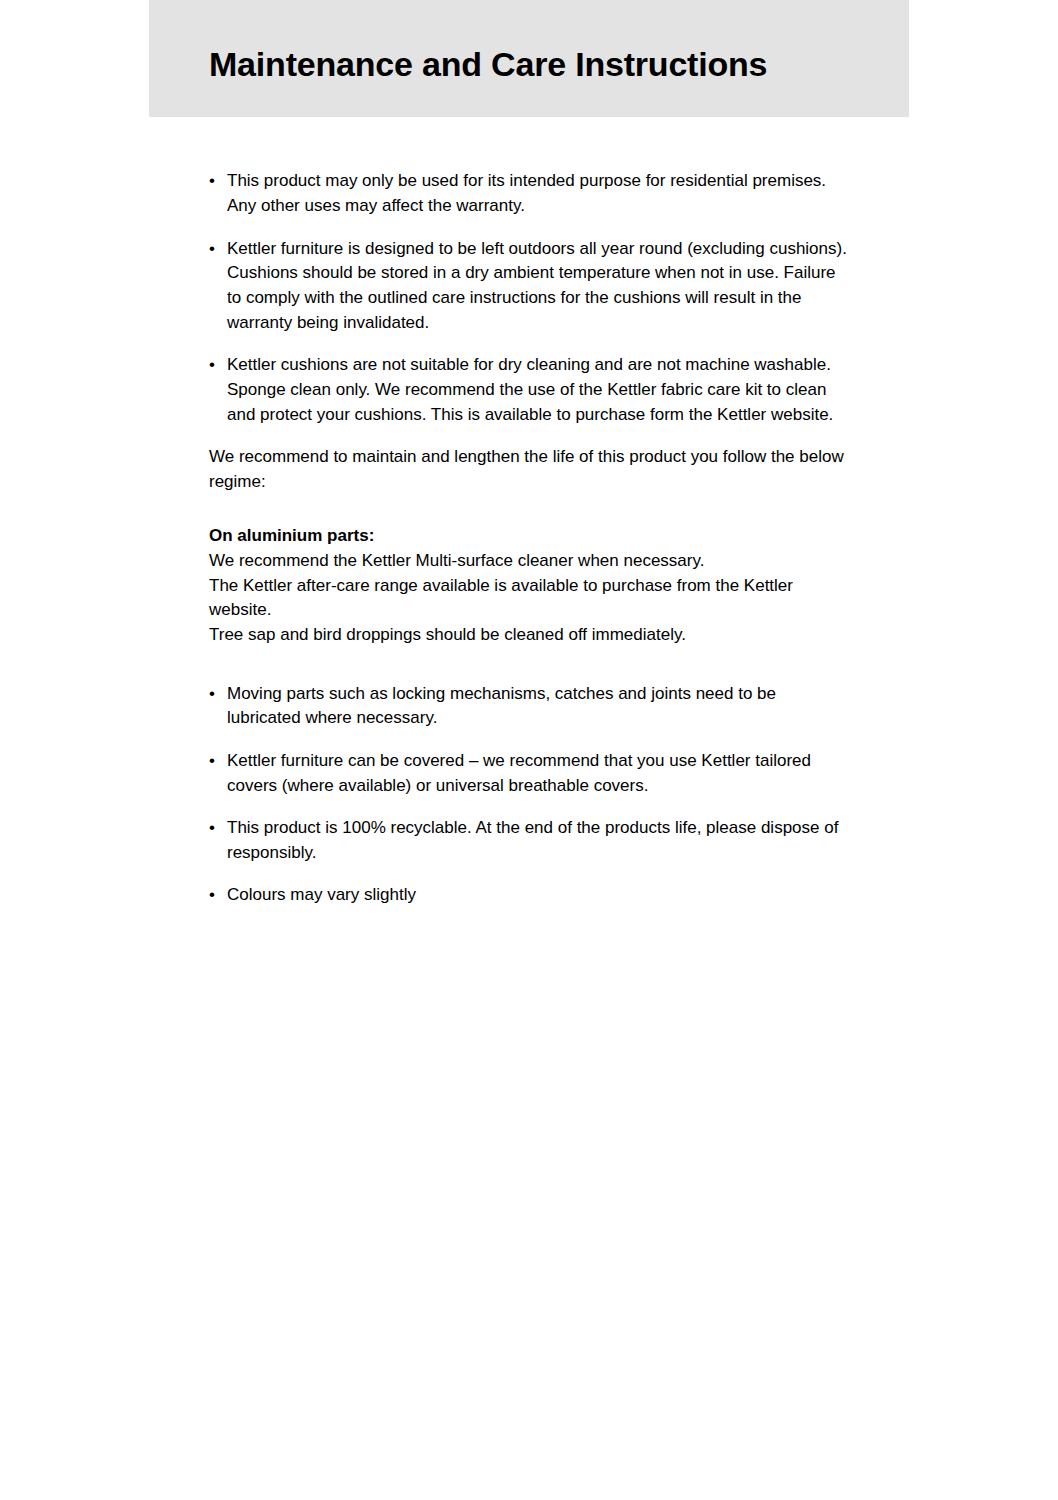Maintenance and Care Instructions
This product may only be used for its intended purpose for residential premises. Any other uses may affect the warranty.
Kettler furniture is designed to be left outdoors all year round (excluding cushions). Cushions should be stored in a dry ambient temperature when not in use. Failure to comply with the outlined care instructions for the cushions will result in the warranty being invalidated.
Kettler cushions are not suitable for dry cleaning and are not machine washable. Sponge clean only. We recommend the use of the Kettler fabric care kit to clean and protect your cushions. This is available to purchase form the Kettler website.
We recommend to maintain and lengthen the life of this product you follow the below regime:
On aluminium parts:
We recommend the Kettler Multi-surface cleaner when necessary.
The Kettler after-care range available is available to purchase from the Kettler website.
Tree sap and bird droppings should be cleaned off immediately.
Moving parts such as locking mechanisms, catches and joints need to be lubricated where necessary.
Kettler furniture can be covered – we recommend that you use Kettler tailored covers (where available) or universal breathable covers.
This product is 100% recyclable. At the end of the products life, please dispose of responsibly.
Colours may vary slightly